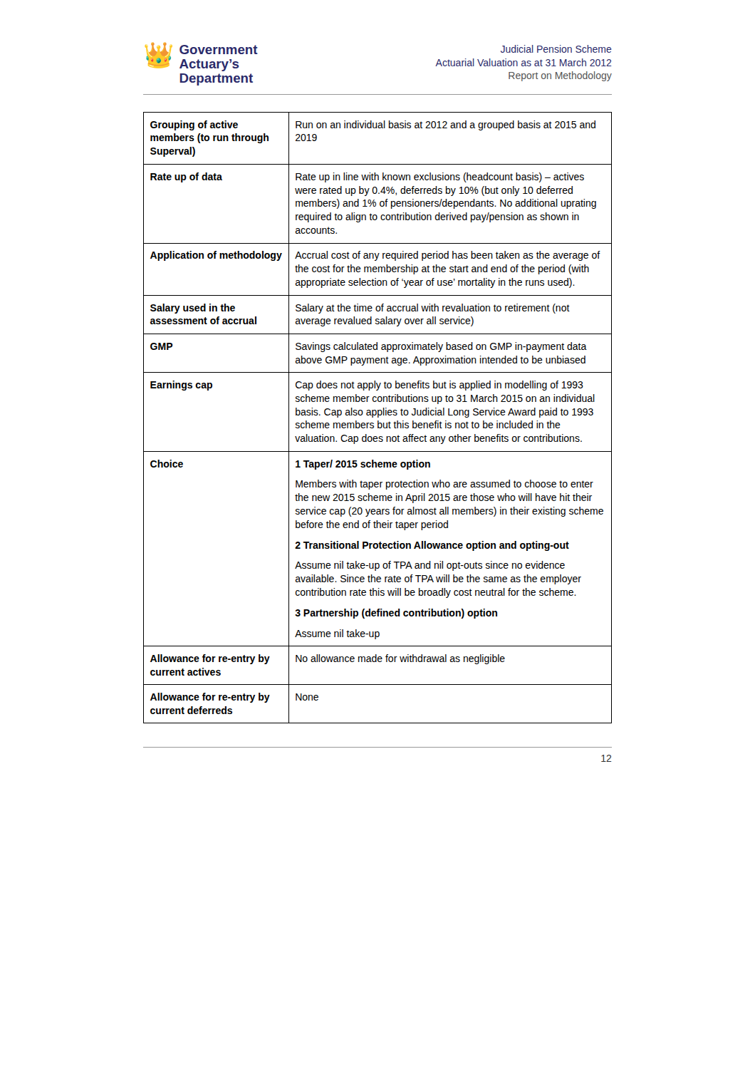👑
Government Actuary’s Department
Judicial Pension Scheme
Actuarial Valuation as at 31 March 2012
Report on Methodology
| Grouping of active members (to run through Superval) | Run on an individual basis at 2012 and a grouped basis at 2015 and 2019 |
| Rate up of data | Rate up in line with known exclusions (headcount basis) – actives were rated up by 0.4%, deferreds by 10% (but only 10 deferred members) and 1% of pensioners/dependants. No additional uprating required to align to contribution derived pay/pension as shown in accounts. |
| Application of methodology | Accrual cost of any required period has been taken as the average of the cost for the membership at the start and end of the period (with appropriate selection of ‘year of use’ mortality in the runs used). |
| Salary used in the assessment of accrual | Salary at the time of accrual with revaluation to retirement (not average revalued salary over all service) |
| GMP | Savings calculated approximately based on GMP in-payment data above GMP payment age. Approximation intended to be unbiased |
| Earnings cap | Cap does not apply to benefits but is applied in modelling of 1993 scheme member contributions up to 31 March 2015 on an individual basis. Cap also applies to Judicial Long Service Award paid to 1993 scheme members but this benefit is not to be included in the valuation. Cap does not affect any other benefits or contributions. |
| Choice | 1 Taper/ 2015 scheme option Members with taper protection who are assumed to choose to enter the new 2015 scheme in April 2015 are those who will have hit their service cap (20 years for almost all members) in their existing scheme before the end of their taper period 2 Transitional Protection Allowance option and opting-out Assume nil take-up of TPA and nil opt-outs since no evidence available. Since the rate of TPA will be the same as the employer contribution rate this will be broadly cost neutral for the scheme. 3 Partnership (defined contribution) option Assume nil take-up |
| Allowance for re-entry by current actives | No allowance made for withdrawal as negligible |
| Allowance for re-entry by current deferreds | None |
12